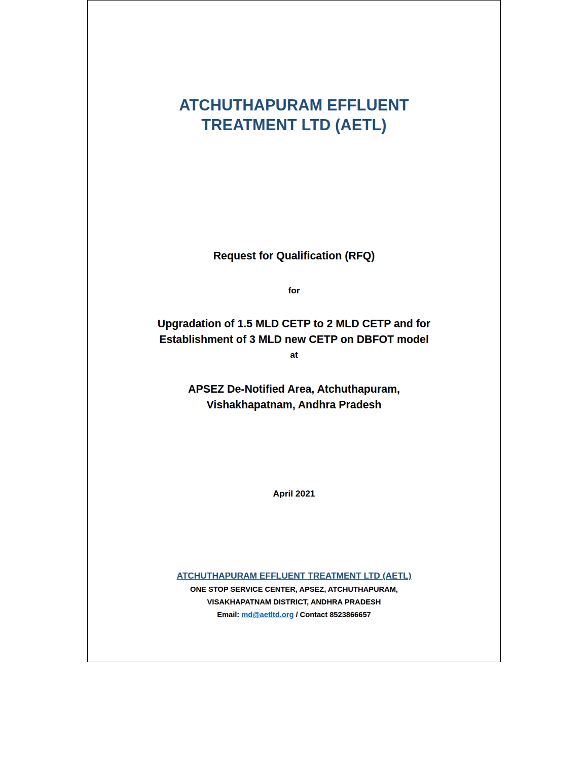ATCHUTHAPURAM EFFLUENT TREATMENT LTD (AETL)
Request for Qualification (RFQ)
for
Upgradation of 1.5 MLD CETP to 2 MLD CETP and for Establishment of 3 MLD new CETP on DBFOT model at
APSEZ De-Notified Area, Atchuthapuram, Vishakhapatnam, Andhra Pradesh
April 2021
ATCHUTHAPURAM EFFLUENT TREATMENT LTD (AETL)
ONE STOP SERVICE CENTER, APSEZ, ATCHUTHAPURAM,
VISAKHAPATNAM DISTRICT, ANDHRA PRADESH
Email: md@aetltd.org / Contact 8523866657